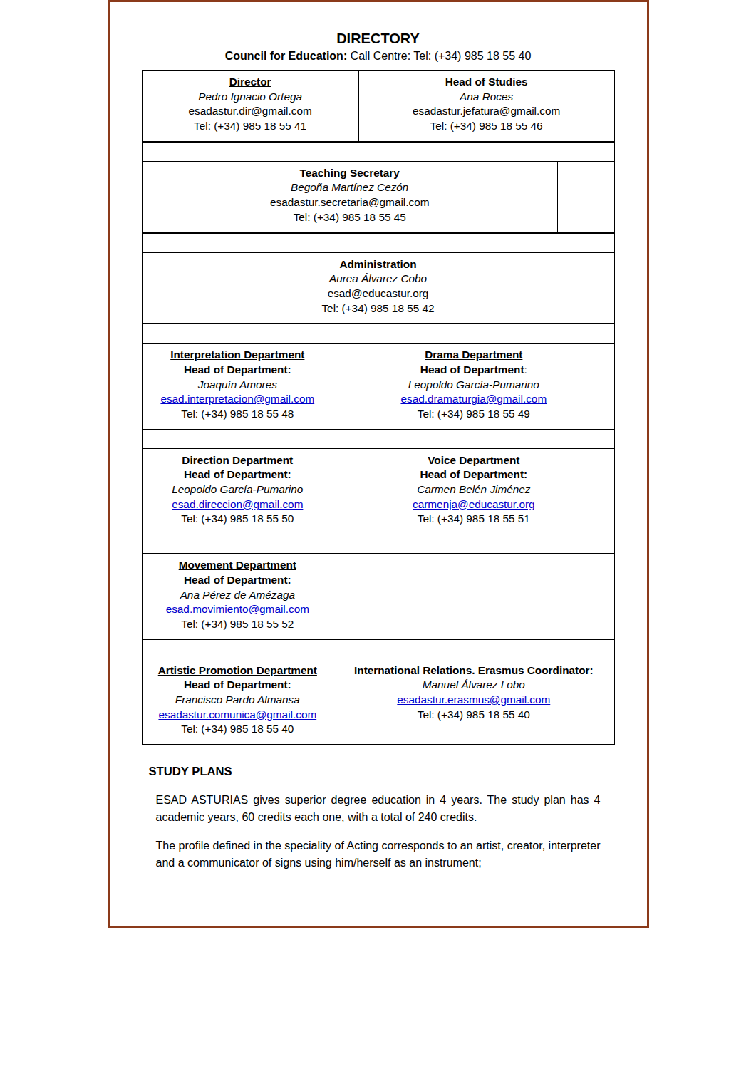DIRECTORY
Council for Education: Call Centre: Tel: (+34) 985 18 55 40
| Director Pedro Ignacio Ortega esadastur.dir@gmail.com Tel: (+34) 985 18 55 41 | Head of Studies Ana Roces esadastur.jefatura@gmail.com Tel: (+34) 985 18 55 46 |
| Teaching Secretary Begoña Martínez Cezón esadastur.secretaria@gmail.com Tel: (+34) 985 18 55 45 | |
| Administration Aurea Álvarez Cobo esad@educastur.org Tel: (+34) 985 18 55 42 |
| Interpretation Department Head of Department: Joaquín Amores esad.interpretacion@gmail.com Tel: (+34) 985 18 55 48 | Drama Department Head of Department : Leopoldo García-Pumarino esad.dramaturgia@gmail.com Tel: (+34) 985 18 55 49 |
| Direction Department Head of Department: Leopoldo García-Pumarino esad.direccion@gmail.com Tel: (+34) 985 18 55 50 | Voice Department Head of Department: Carmen Belén Jiménez carmenja@educastur.org Tel: (+34) 985 18 55 51 |
| Movement Department Head of Department: Ana Pérez de Amézaga esad.movimiento@gmail.com Tel: (+34) 985 18 55 52 | |
| Artistic Promotion Department Head of Department: Francisco Pardo Almansa esadastur.comunica@gmail.com Tel: (+34) 985 18 55 40 | International Relations. Erasmus Coordinator: Manuel Álvarez Lobo esadastur.erasmus@gmail.com Tel: (+34) 985 18 55 40 |
STUDY PLANS
ESAD ASTURIAS gives superior degree education in 4 years. The study plan has 4 academic years, 60 credits each one, with a total of 240 credits.
The profile defined in the speciality of Acting corresponds to an artist, creator, interpreter and a communicator of signs using him/herself as an instrument;